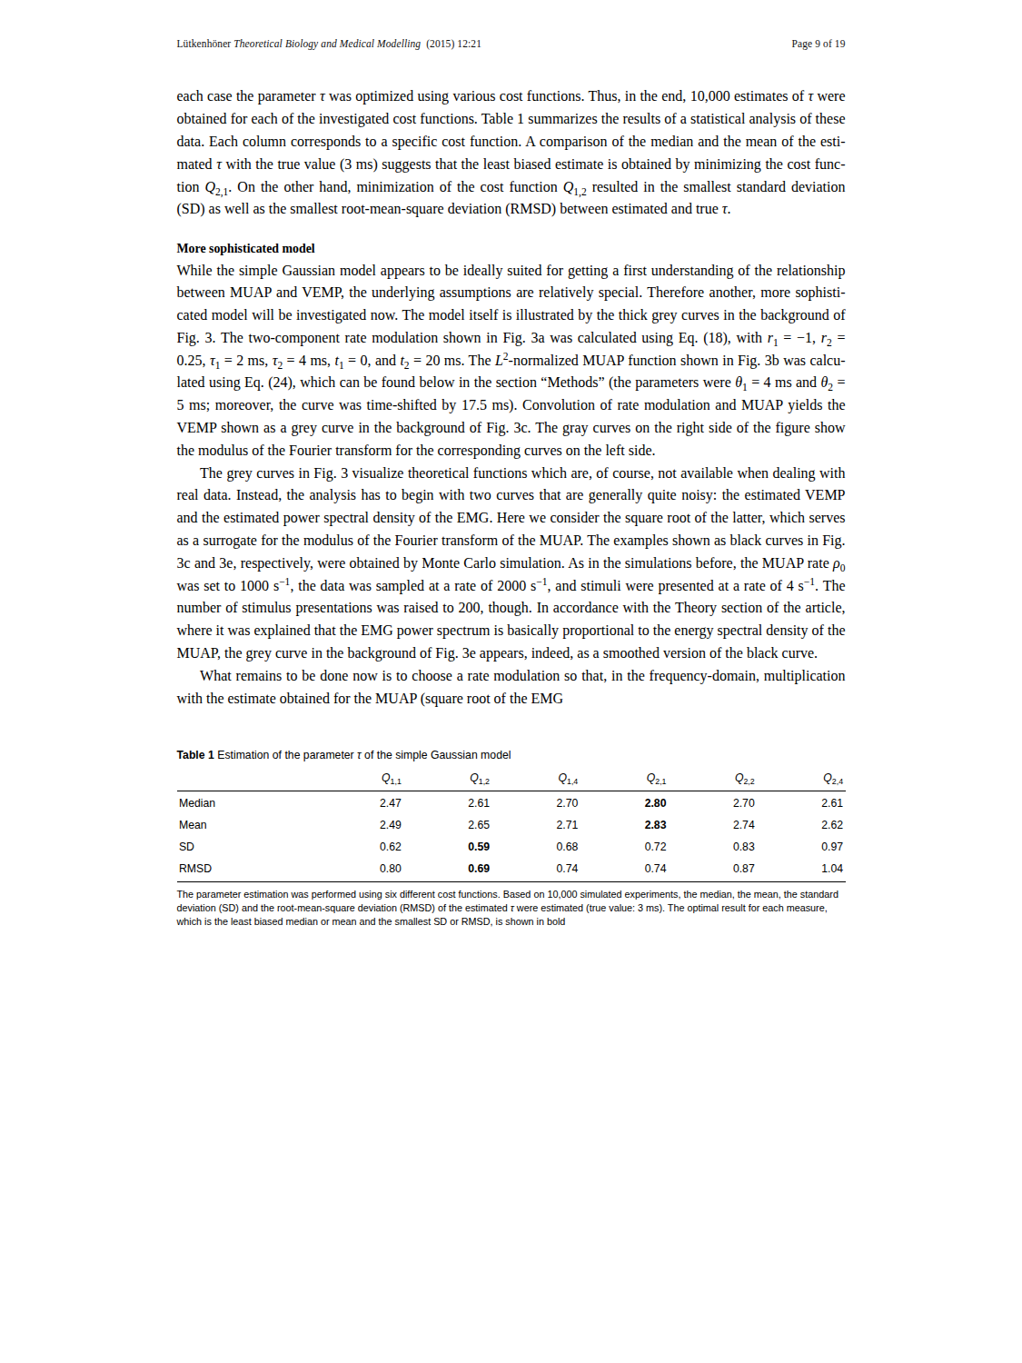Lütkenhöner Theoretical Biology and Medical Modelling (2015) 12:21
Page 9 of 19
each case the parameter τ was optimized using various cost functions. Thus, in the end, 10,000 estimates of τ were obtained for each of the investigated cost functions. Table 1 summarizes the results of a statistical analysis of these data. Each column corresponds to a specific cost function. A comparison of the median and the mean of the estimated τ with the true value (3 ms) suggests that the least biased estimate is obtained by minimizing the cost function Q2,1. On the other hand, minimization of the cost function Q1,2 resulted in the smallest standard deviation (SD) as well as the smallest root-mean-square deviation (RMSD) between estimated and true τ.
More sophisticated model
While the simple Gaussian model appears to be ideally suited for getting a first understanding of the relationship between MUAP and VEMP, the underlying assumptions are relatively special. Therefore another, more sophisticated model will be investigated now. The model itself is illustrated by the thick grey curves in the background of Fig. 3. The two-component rate modulation shown in Fig. 3a was calculated using Eq. (18), with r1 = −1, r2 = 0.25, τ1 = 2 ms, τ2 = 4 ms, t1 = 0, and t2 = 20 ms. The L2-normalized MUAP function shown in Fig. 3b was calculated using Eq. (24), which can be found below in the section “Methods” (the parameters were θ1 = 4 ms and θ2 = 5 ms; moreover, the curve was time-shifted by 17.5 ms). Convolution of rate modulation and MUAP yields the VEMP shown as a grey curve in the background of Fig. 3c. The gray curves on the right side of the figure show the modulus of the Fourier transform for the corresponding curves on the left side.
The grey curves in Fig. 3 visualize theoretical functions which are, of course, not available when dealing with real data. Instead, the analysis has to begin with two curves that are generally quite noisy: the estimated VEMP and the estimated power spectral density of the EMG. Here we consider the square root of the latter, which serves as a surrogate for the modulus of the Fourier transform of the MUAP. The examples shown as black curves in Fig. 3c and 3e, respectively, were obtained by Monte Carlo simulation. As in the simulations before, the MUAP rate ρ0 was set to 1000 s−1, the data was sampled at a rate of 2000 s−1, and stimuli were presented at a rate of 4 s−1. The number of stimulus presentations was raised to 200, though. In accordance with the Theory section of the article, where it was explained that the EMG power spectrum is basically proportional to the energy spectral density of the MUAP, the grey curve in the background of Fig. 3e appears, indeed, as a smoothed version of the black curve.
What remains to be done now is to choose a rate modulation so that, in the frequency-domain, multiplication with the estimate obtained for the MUAP (square root of the EMG
Table 1 Estimation of the parameter τ of the simple Gaussian model
| | Q 1,1 | Q 1,2 | Q 1,4 | Q 2,1 | Q 2,2 | Q 2,4 |
| --- | --- | --- | --- | --- | --- | --- |
| Median | 2.47 | 2.61 | 2.70 | 2.80 | 2.70 | 2.61 |
| Mean | 2.49 | 2.65 | 2.71 | 2.83 | 2.74 | 2.62 |
| SD | 0.62 | 0.59 | 0.68 | 0.72 | 0.83 | 0.97 |
| RMSD | 0.80 | 0.69 | 0.74 | 0.74 | 0.87 | 1.04 |
The parameter estimation was performed using six different cost functions. Based on 10,000 simulated experiments, the median, the mean, the standard deviation (SD) and the root-mean-square deviation (RMSD) of the estimated τ were estimated (true value: 3 ms). The optimal result for each measure, which is the least biased median or mean and the smallest SD or RMSD, is shown in bold